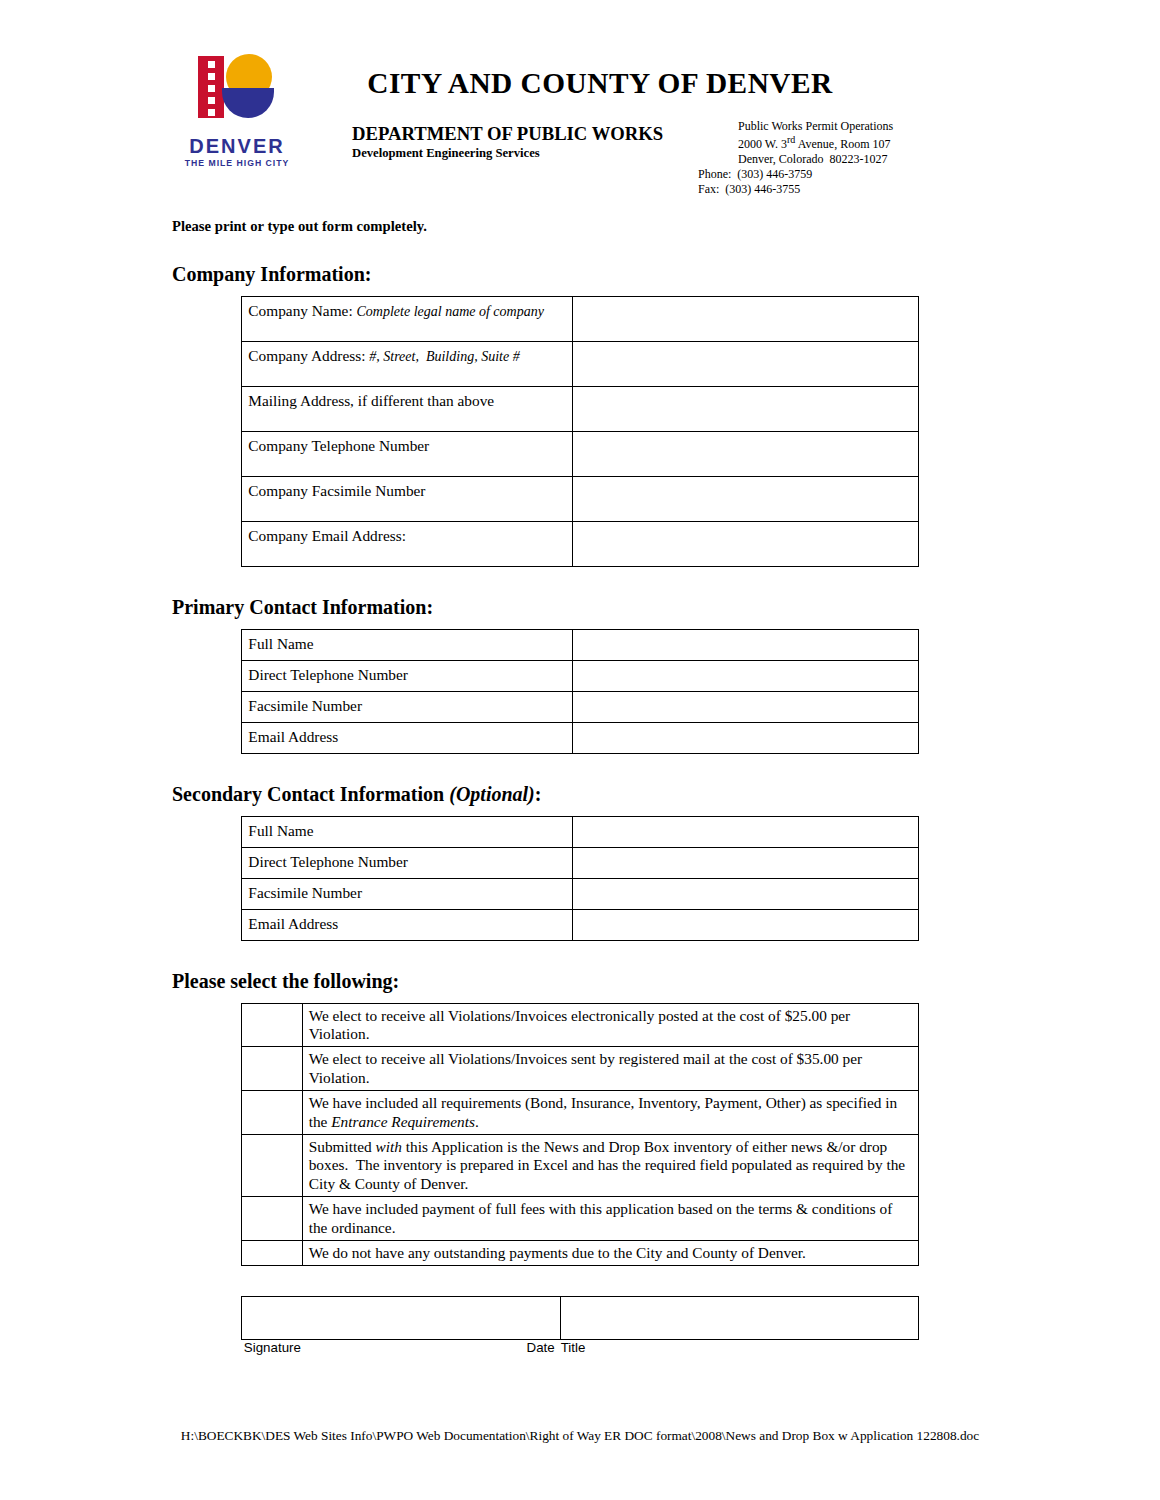DENVER
THE MILE HIGH CITY
CITY AND COUNTY OF DENVER
DEPARTMENT OF PUBLIC WORKS
Development Engineering Services
Public Works Permit Operations
2000 W. 3rd Avenue, Room 107
Denver, Colorado 80223-1027
Phone: (303) 446-3759
Fax: (303) 446-3755
Please print or type out form completely.
Company Information:
| Company Name: Complete legal name of company | |
| Company Address: #, Street, Building, Suite # | |
| Mailing Address, if different than above | |
| Company Telephone Number | |
| Company Facsimile Number | |
| Company Email Address: | |
Primary Contact Information:
| Full Name | |
| Direct Telephone Number | |
| Facsimile Number | |
| Email Address | |
Secondary Contact Information (Optional):
| Full Name | |
| Direct Telephone Number | |
| Facsimile Number | |
| Email Address | |
Please select the following:
| | We elect to receive all Violations/Invoices electronically posted at the cost of $25.00 per Violation. |
| | We elect to receive all Violations/Invoices sent by registered mail at the cost of $35.00 per Violation. |
| | We have included all requirements (Bond, Insurance, Inventory, Payment, Other) as specified in the Entrance Requirements . |
| | Submitted with this Application is the News and Drop Box inventory of either news &/or drop boxes. The inventory is prepared in Excel and has the required field populated as required by the City & County of Denver. |
| | We have included payment of full fees with this application based on the terms & conditions of the ordinance. |
| | We do not have any outstanding payments due to the City and County of Denver. |
| Signature Date | Title |
H:\BOECKBK\DES Web Sites Info\PWPO Web Documentation\Right of Way ER DOC format\2008\News and Drop Box w Application 122808.doc